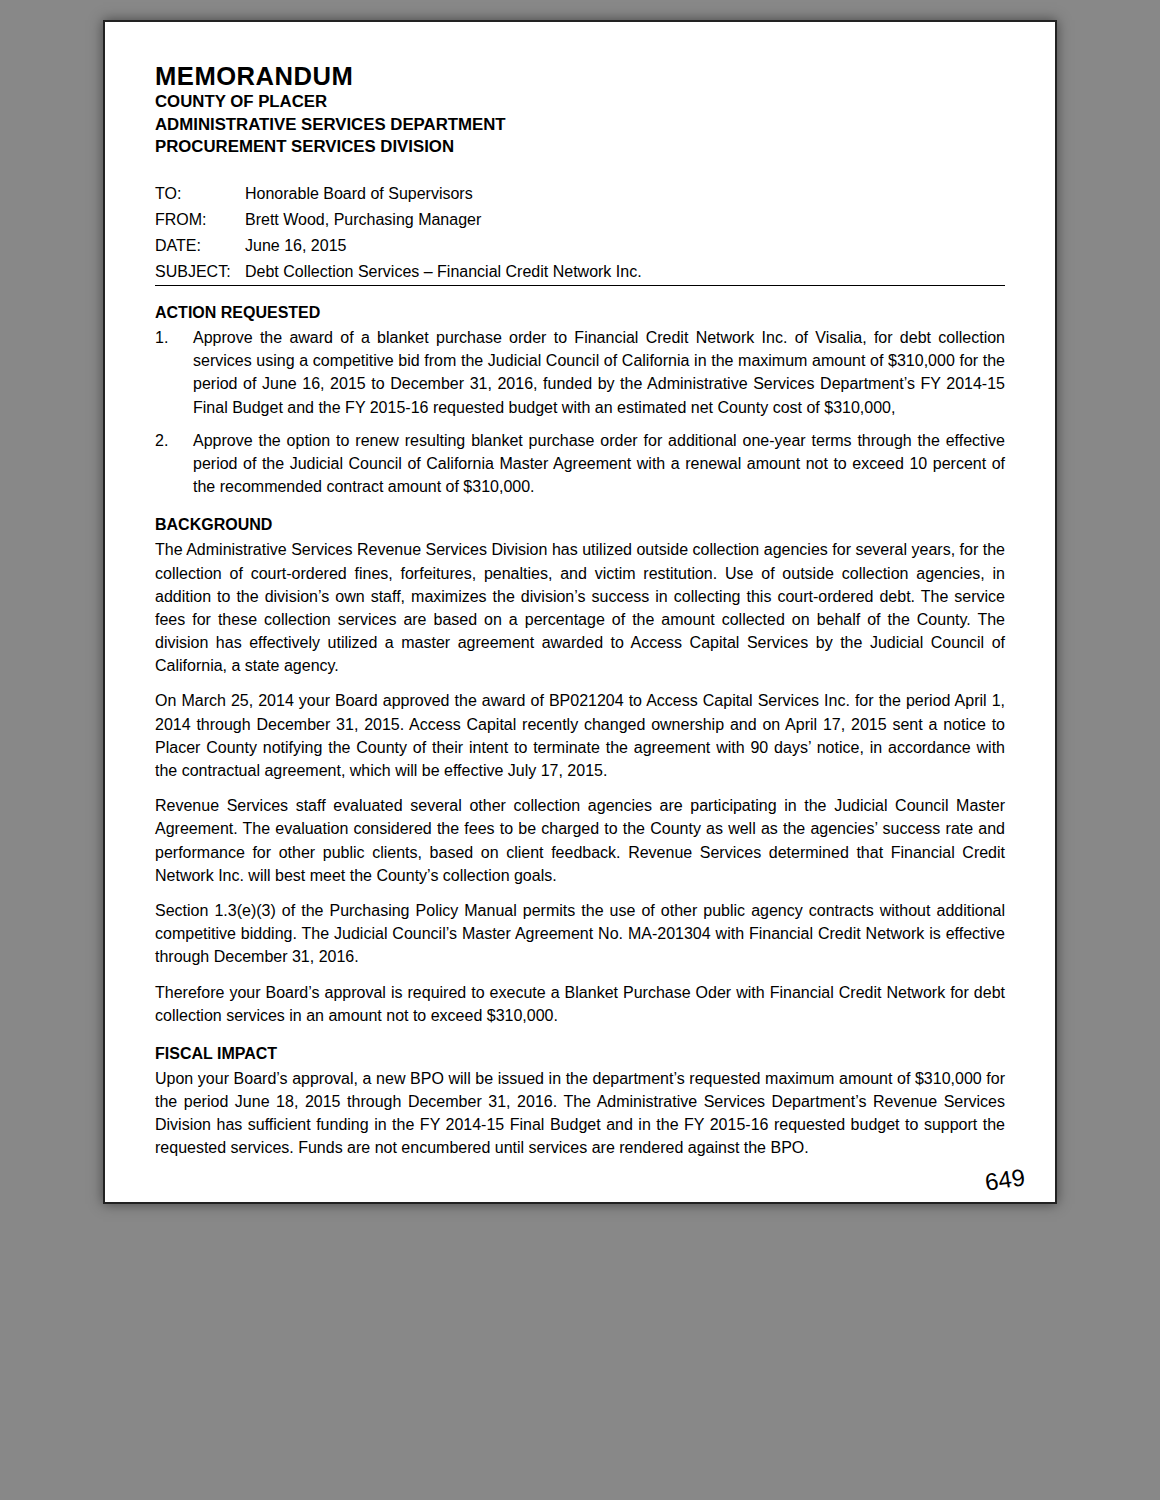MEMORANDUM
COUNTY OF PLACER
ADMINISTRATIVE SERVICES DEPARTMENT
PROCUREMENT SERVICES DIVISION
| TO: | Honorable Board of Supervisors |
| FROM: | Brett Wood, Purchasing Manager |
| DATE: | June 16, 2015 |
| SUBJECT: | Debt Collection Services – Financial Credit Network Inc. |
Action Requested
Approve the award of a blanket purchase order to Financial Credit Network Inc. of Visalia, for debt collection services using a competitive bid from the Judicial Council of California in the maximum amount of $310,000 for the period of June 16, 2015 to December 31, 2016, funded by the Administrative Services Department’s FY 2014-15 Final Budget and the FY 2015-16 requested budget with an estimated net County cost of $310,000,
Approve the option to renew resulting blanket purchase order for additional one-year terms through the effective period of the Judicial Council of California Master Agreement with a renewal amount not to exceed 10 percent of the recommended contract amount of $310,000.
Background
The Administrative Services Revenue Services Division has utilized outside collection agencies for several years, for the collection of court-ordered fines, forfeitures, penalties, and victim restitution. Use of outside collection agencies, in addition to the division’s own staff, maximizes the division’s success in collecting this court-ordered debt. The service fees for these collection services are based on a percentage of the amount collected on behalf of the County. The division has effectively utilized a master agreement awarded to Access Capital Services by the Judicial Council of California, a state agency.
On March 25, 2014 your Board approved the award of BP021204 to Access Capital Services Inc. for the period April 1, 2014 through December 31, 2015. Access Capital recently changed ownership and on April 17, 2015 sent a notice to Placer County notifying the County of their intent to terminate the agreement with 90 days’ notice, in accordance with the contractual agreement, which will be effective July 17, 2015.
Revenue Services staff evaluated several other collection agencies are participating in the Judicial Council Master Agreement. The evaluation considered the fees to be charged to the County as well as the agencies’ success rate and performance for other public clients, based on client feedback. Revenue Services determined that Financial Credit Network Inc. will best meet the County’s collection goals.
Section 1.3(e)(3) of the Purchasing Policy Manual permits the use of other public agency contracts without additional competitive bidding. The Judicial Council’s Master Agreement No. MA-201304 with Financial Credit Network is effective through December 31, 2016.
Therefore your Board’s approval is required to execute a Blanket Purchase Oder with Financial Credit Network for debt collection services in an amount not to exceed $310,000.
Fiscal Impact
Upon your Board’s approval, a new BPO will be issued in the department’s requested maximum amount of $310,000 for the period June 18, 2015 through December 31, 2016. The Administrative Services Department’s Revenue Services Division has sufficient funding in the FY 2014-15 Final Budget and in the FY 2015-16 requested budget to support the requested services. Funds are not encumbered until services are rendered against the BPO.
649